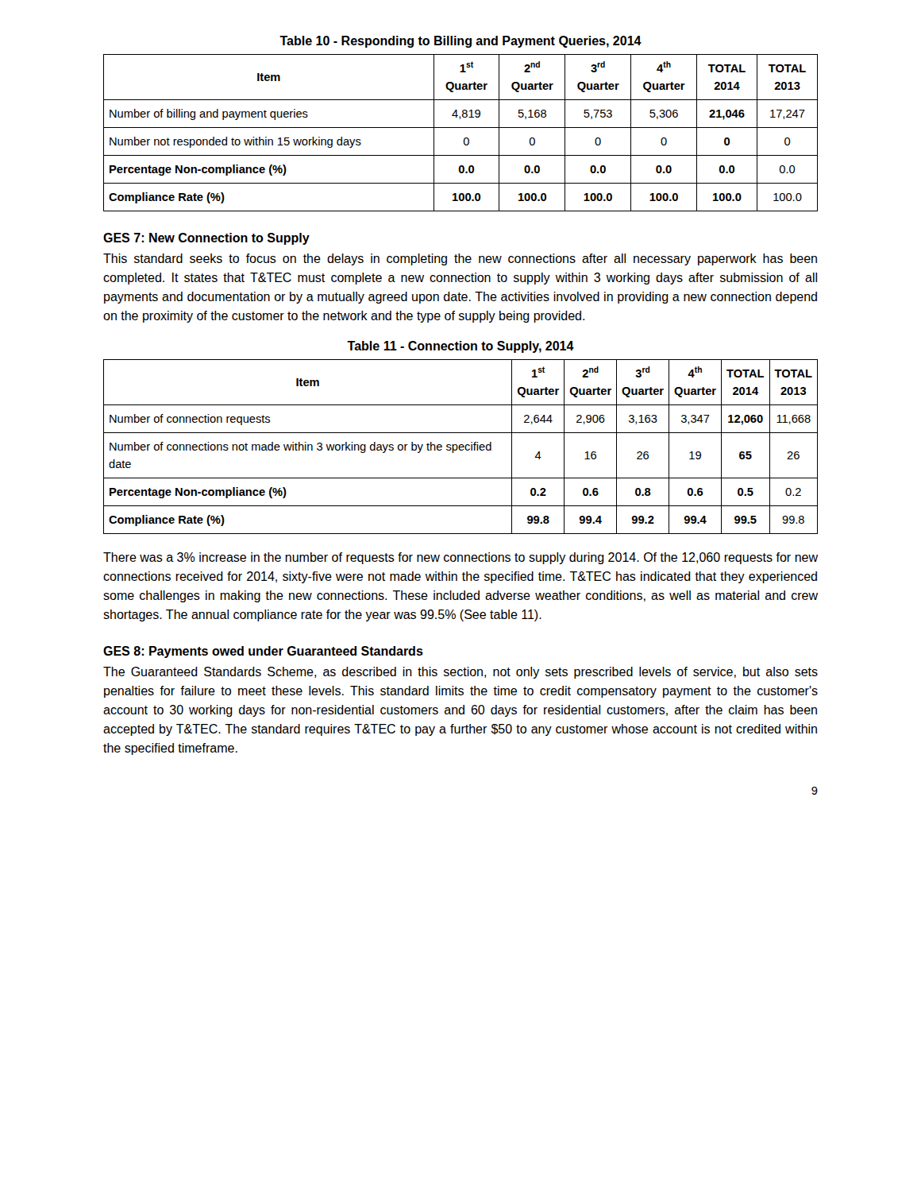Table 10 - Responding to Billing and Payment Queries, 2014
| Item | 1 st Quarter | 2 nd Quarter | 3 rd Quarter | 4 th Quarter | TOTAL 2014 | TOTAL 2013 |
| --- | --- | --- | --- | --- | --- | --- |
| Number of billing and payment queries | 4,819 | 5,168 | 5,753 | 5,306 | 21,046 | 17,247 |
| Number not responded to within 15 working days | 0 | 0 | 0 | 0 | 0 | 0 |
| Percentage Non-compliance (%) | 0.0 | 0.0 | 0.0 | 0.0 | 0.0 | 0.0 |
| Compliance Rate (%) | 100.0 | 100.0 | 100.0 | 100.0 | 100.0 | 100.0 |
GES 7: New Connection to Supply
This standard seeks to focus on the delays in completing the new connections after all necessary paperwork has been completed. It states that T&TEC must complete a new connection to supply within 3 working days after submission of all payments and documentation or by a mutually agreed upon date. The activities involved in providing a new connection depend on the proximity of the customer to the network and the type of supply being provided.
Table 11 - Connection to Supply, 2014
| Item | 1 st Quarter | 2 nd Quarter | 3 rd Quarter | 4 th Quarter | TOTAL 2014 | TOTAL 2013 |
| --- | --- | --- | --- | --- | --- | --- |
| Number of connection requests | 2,644 | 2,906 | 3,163 | 3,347 | 12,060 | 11,668 |
| Number of connections not made within 3 working days or by the specified date | 4 | 16 | 26 | 19 | 65 | 26 |
| Percentage Non-compliance (%) | 0.2 | 0.6 | 0.8 | 0.6 | 0.5 | 0.2 |
| Compliance Rate (%) | 99.8 | 99.4 | 99.2 | 99.4 | 99.5 | 99.8 |
There was a 3% increase in the number of requests for new connections to supply during 2014. Of the 12,060 requests for new connections received for 2014, sixty-five were not made within the specified time. T&TEC has indicated that they experienced some challenges in making the new connections. These included adverse weather conditions, as well as material and crew shortages. The annual compliance rate for the year was 99.5% (See table 11).
GES 8: Payments owed under Guaranteed Standards
The Guaranteed Standards Scheme, as described in this section, not only sets prescribed levels of service, but also sets penalties for failure to meet these levels. This standard limits the time to credit compensatory payment to the customer's account to 30 working days for non-residential customers and 60 days for residential customers, after the claim has been accepted by T&TEC. The standard requires T&TEC to pay a further $50 to any customer whose account is not credited within the specified timeframe.
9